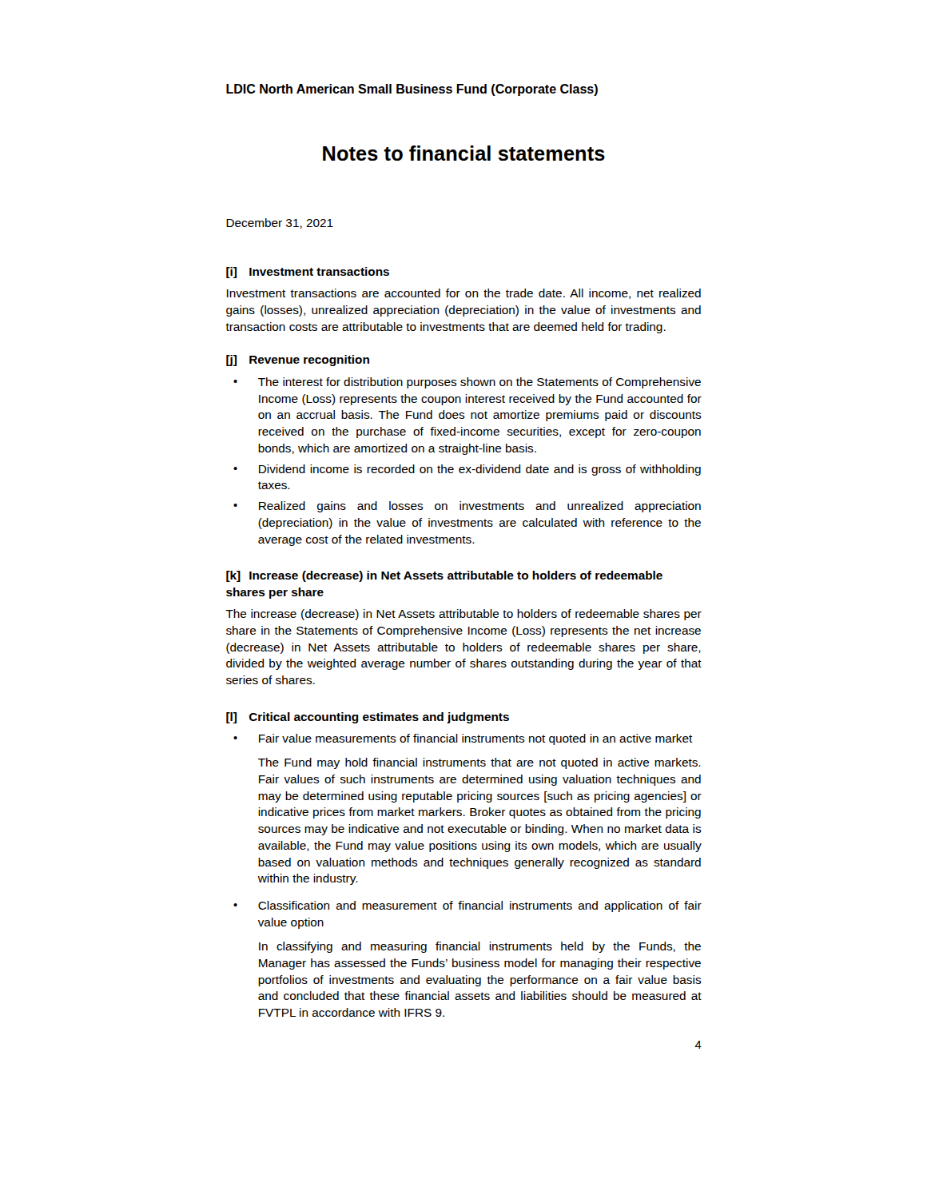LDIC North American Small Business Fund (Corporate Class)
Notes to financial statements
December 31, 2021
[i] Investment transactions
Investment transactions are accounted for on the trade date. All income, net realized gains (losses), unrealized appreciation (depreciation) in the value of investments and transaction costs are attributable to investments that are deemed held for trading.
[j] Revenue recognition
The interest for distribution purposes shown on the Statements of Comprehensive Income (Loss) represents the coupon interest received by the Fund accounted for on an accrual basis. The Fund does not amortize premiums paid or discounts received on the purchase of fixed-income securities, except for zero-coupon bonds, which are amortized on a straight-line basis.
Dividend income is recorded on the ex-dividend date and is gross of withholding taxes.
Realized gains and losses on investments and unrealized appreciation (depreciation) in the value of investments are calculated with reference to the average cost of the related investments.
[k] Increase (decrease) in Net Assets attributable to holders of redeemable shares per share
The increase (decrease) in Net Assets attributable to holders of redeemable shares per share in the Statements of Comprehensive Income (Loss) represents the net increase (decrease) in Net Assets attributable to holders of redeemable shares per share, divided by the weighted average number of shares outstanding during the year of that series of shares.
[l] Critical accounting estimates and judgments
Fair value measurements of financial instruments not quoted in an active market
The Fund may hold financial instruments that are not quoted in active markets. Fair values of such instruments are determined using valuation techniques and may be determined using reputable pricing sources [such as pricing agencies] or indicative prices from market markers. Broker quotes as obtained from the pricing sources may be indicative and not executable or binding. When no market data is available, the Fund may value positions using its own models, which are usually based on valuation methods and techniques generally recognized as standard within the industry.
Classification and measurement of financial instruments and application of fair value option
In classifying and measuring financial instruments held by the Funds, the Manager has assessed the Funds’ business model for managing their respective portfolios of investments and evaluating the performance on a fair value basis and concluded that these financial assets and liabilities should be measured at FVTPL in accordance with IFRS 9.
4